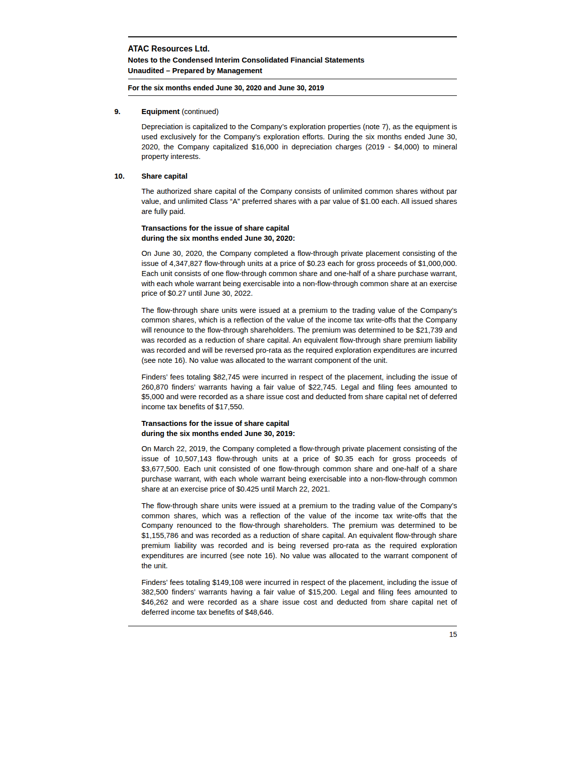ATAC Resources Ltd.
Notes to the Condensed Interim Consolidated Financial Statements
Unaudited – Prepared by Management
For the six months ended June 30, 2020 and June 30, 2019
9. Equipment (continued)
Depreciation is capitalized to the Company’s exploration properties (note 7), as the equipment is used exclusively for the Company’s exploration efforts. During the six months ended June 30, 2020, the Company capitalized $16,000 in depreciation charges (2019 - $4,000) to mineral property interests.
10. Share capital
The authorized share capital of the Company consists of unlimited common shares without par value, and unlimited Class “A” preferred shares with a par value of $1.00 each. All issued shares are fully paid.
Transactions for the issue of share capitalduring the six months ended June 30, 2020:
On June 30, 2020, the Company completed a flow-through private placement consisting of the issue of 4,347,827 flow-through units at a price of $0.23 each for gross proceeds of $1,000,000. Each unit consists of one flow-through common share and one-half of a share purchase warrant, with each whole warrant being exercisable into a non-flow-through common share at an exercise price of $0.27 until June 30, 2022.
The flow-through share units were issued at a premium to the trading value of the Company’s common shares, which is a reflection of the value of the income tax write-offs that the Company will renounce to the flow-through shareholders. The premium was determined to be $21,739 and was recorded as a reduction of share capital. An equivalent flow-through share premium liability was recorded and will be reversed pro-rata as the required exploration expenditures are incurred (see note 16). No value was allocated to the warrant component of the unit.
Finders’ fees totaling $82,745 were incurred in respect of the placement, including the issue of 260,870 finders’ warrants having a fair value of $22,745. Legal and filing fees amounted to $5,000 and were recorded as a share issue cost and deducted from share capital net of deferred income tax benefits of $17,550.
Transactions for the issue of share capitalduring the six months ended June 30, 2019:
On March 22, 2019, the Company completed a flow-through private placement consisting of the issue of 10,507,143 flow-through units at a price of $0.35 each for gross proceeds of $3,677,500. Each unit consisted of one flow-through common share and one-half of a share purchase warrant, with each whole warrant being exercisable into a non-flow-through common share at an exercise price of $0.425 until March 22, 2021.
The flow-through share units were issued at a premium to the trading value of the Company’s common shares, which was a reflection of the value of the income tax write-offs that the Company renounced to the flow-through shareholders. The premium was determined to be $1,155,786 and was recorded as a reduction of share capital. An equivalent flow-through share premium liability was recorded and is being reversed pro-rata as the required exploration expenditures are incurred (see note 16). No value was allocated to the warrant component of the unit.
Finders’ fees totaling $149,108 were incurred in respect of the placement, including the issue of 382,500 finders’ warrants having a fair value of $15,200. Legal and filing fees amounted to $46,262 and were recorded as a share issue cost and deducted from share capital net of deferred income tax benefits of $48,646.
15